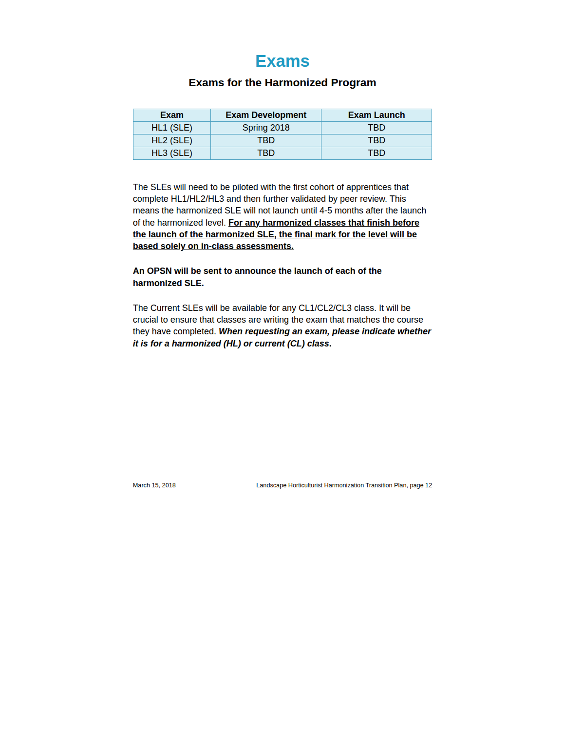Exams
Exams for the Harmonized Program
| Exam | Exam Development | Exam Launch |
| --- | --- | --- |
| HL1 (SLE) | Spring 2018 | TBD |
| HL2 (SLE) | TBD | TBD |
| HL3 (SLE) | TBD | TBD |
The SLEs will need to be piloted with the first cohort of apprentices that complete HL1/HL2/HL3 and then further validated by peer review. This means the harmonized SLE will not launch until 4-5 months after the launch of the harmonized level. For any harmonized classes that finish before the launch of the harmonized SLE, the final mark for the level will be based solely on in-class assessments.
An OPSN will be sent to announce the launch of each of the harmonized SLE.
The Current SLEs will be available for any CL1/CL2/CL3 class. It will be crucial to ensure that classes are writing the exam that matches the course they have completed. When requesting an exam, please indicate whether it is for a harmonized (HL) or current (CL) class.
March 15, 2018 Landscape Horticulturist Harmonization Transition Plan, page 12